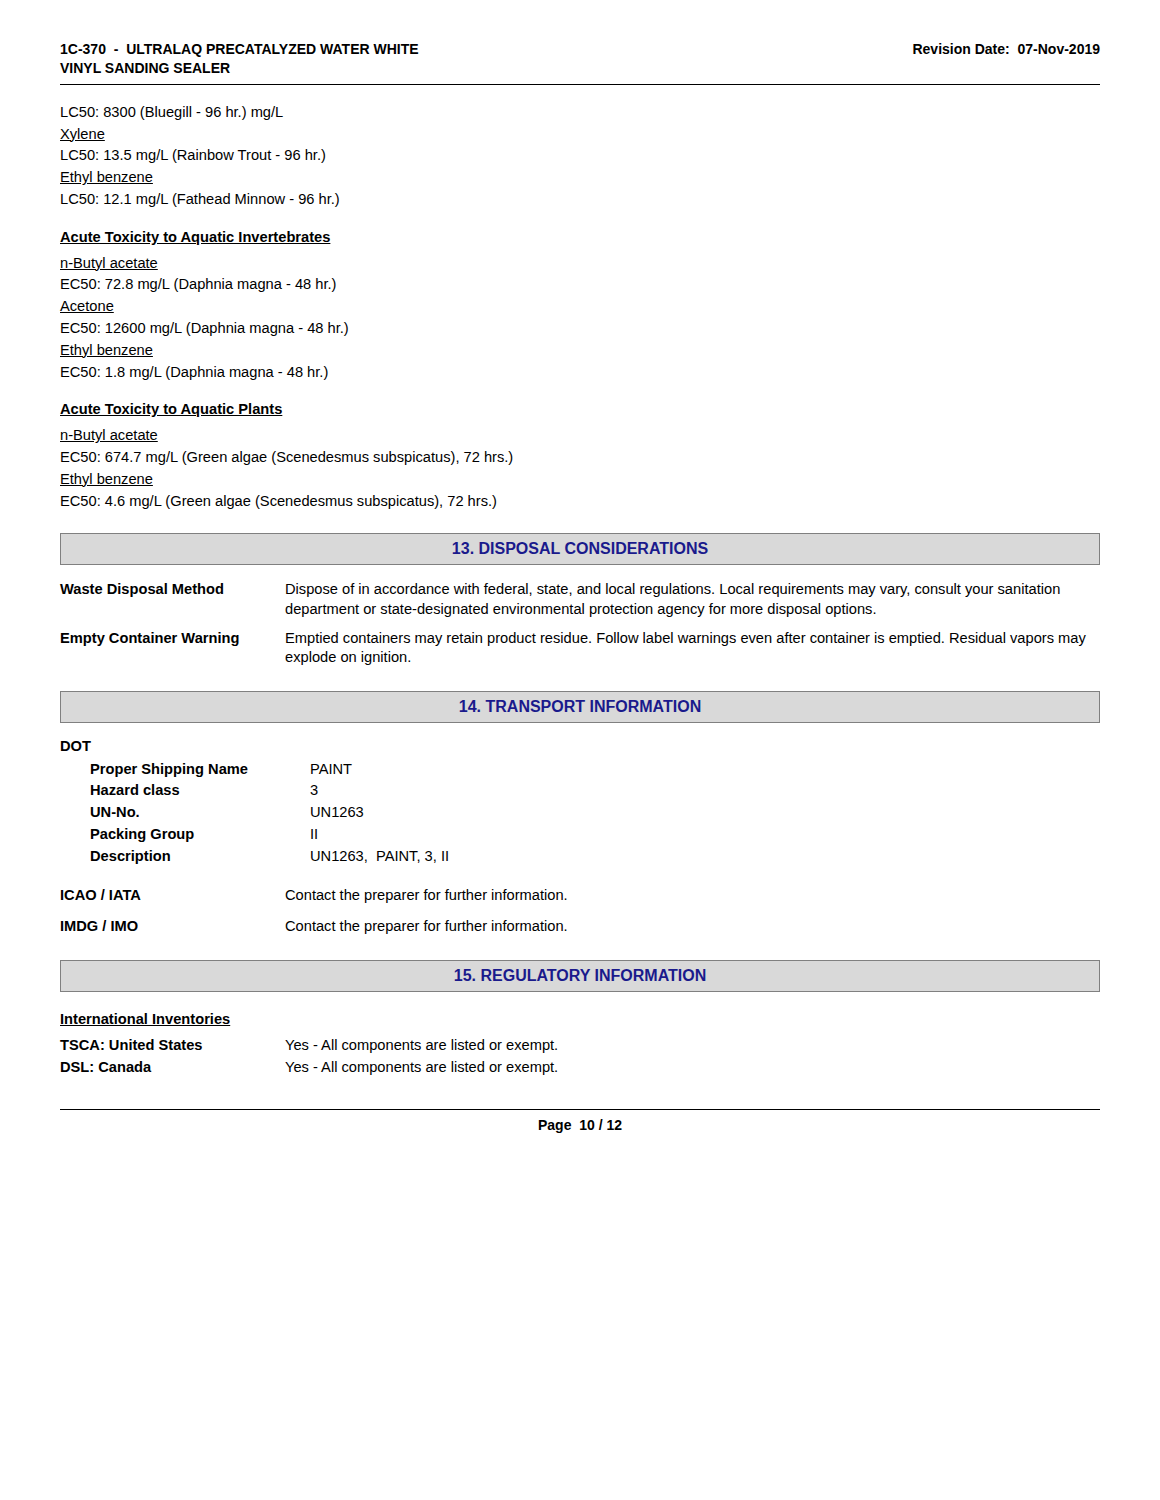1C-370 - ULTRALAQ PRECATALYZED WATER WHITE
VINYL SANDING SEALER
Revision Date: 07-Nov-2019
LC50: 8300 (Bluegill - 96 hr.) mg/L
Xylene
LC50: 13.5 mg/L (Rainbow Trout - 96 hr.)
Ethyl benzene
LC50: 12.1 mg/L (Fathead Minnow - 96 hr.)
Acute Toxicity to Aquatic Invertebrates
n-Butyl acetate
EC50: 72.8 mg/L (Daphnia magna - 48 hr.)
Acetone
EC50: 12600 mg/L (Daphnia magna - 48 hr.)
Ethyl benzene
EC50: 1.8 mg/L (Daphnia magna - 48 hr.)
Acute Toxicity to Aquatic Plants
n-Butyl acetate
EC50: 674.7 mg/L (Green algae (Scenedesmus subspicatus), 72 hrs.)
Ethyl benzene
EC50: 4.6 mg/L (Green algae (Scenedesmus subspicatus), 72 hrs.)
13. DISPOSAL CONSIDERATIONS
| Waste Disposal Method | Dispose of in accordance with federal, state, and local regulations. Local requirements may vary, consult your sanitation department or state-designated environmental protection agency for more disposal options. |
| Empty Container Warning | Emptied containers may retain product residue. Follow label warnings even after container is emptied. Residual vapors may explode on ignition. |
14. TRANSPORT INFORMATION
DOT
| Proper Shipping Name | PAINT |
| Hazard class | 3 |
| UN-No. | UN1263 |
| Packing Group | II |
| Description | UN1263, PAINT, 3, II |
| ICAO / IATA | Contact the preparer for further information. |
| IMDG / IMO | Contact the preparer for further information. |
15. REGULATORY INFORMATION
International Inventories
| TSCA: United States | Yes - All components are listed or exempt. |
| DSL: Canada | Yes - All components are listed or exempt. |
Page 10 / 12